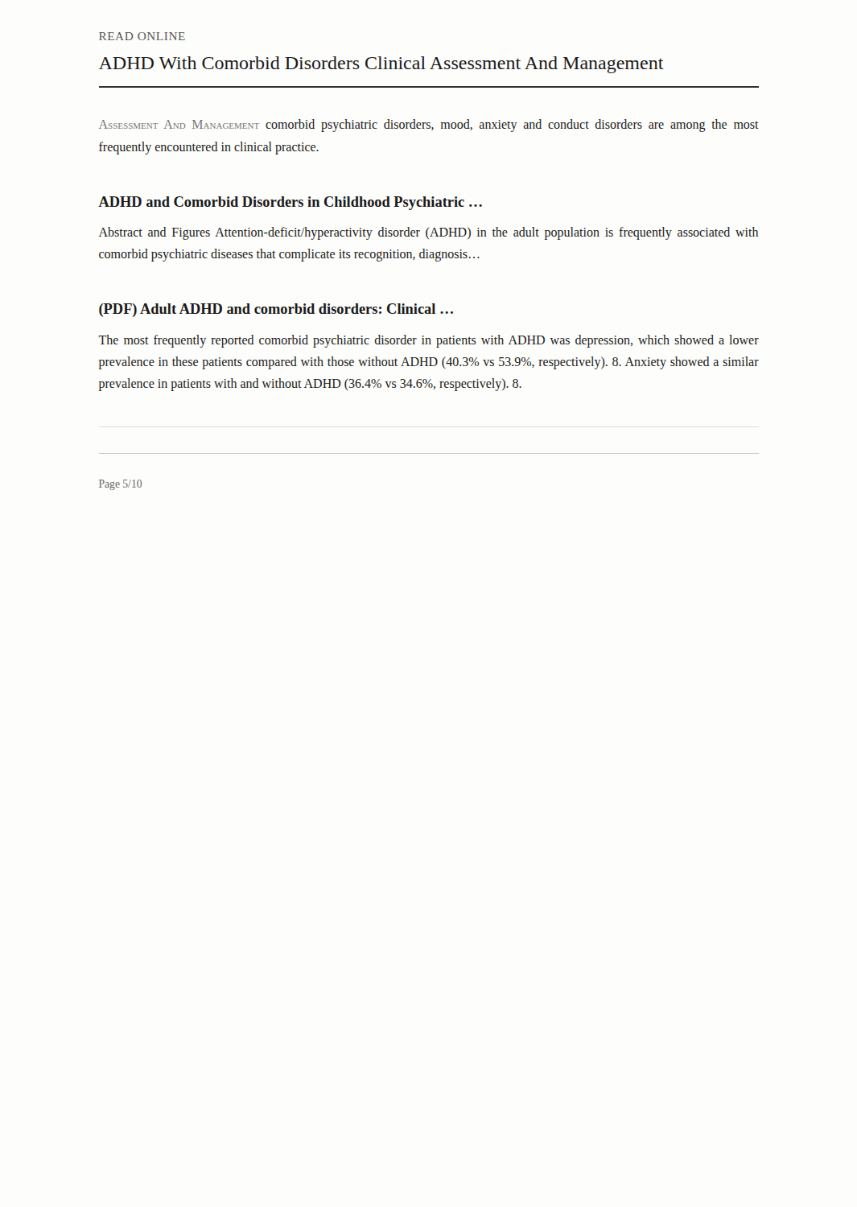Read Online
ADHD With Comorbid Disorders Clinical Assessment And Management
Assessment And Management comorbid psychiatric disorders, mood, anxiety and conduct disorders are among the most frequently encountered in clinical practice.
ADHD and Comorbid Disorders in Childhood Psychiatric …
Abstract and Figures Attention-deficit/hyperactivity disorder (ADHD) in the adult population is frequently associated with comorbid psychiatric diseases that complicate its recognition, diagnosis…
(PDF) Adult ADHD and comorbid disorders: Clinical …
The most frequently reported comorbid psychiatric disorder in patients with ADHD was depression, which showed a lower prevalence in these patients compared with those without ADHD (40.3% vs 53.9%, respectively). 8. Anxiety showed a similar prevalence in patients with and without ADHD (36.4% vs 34.6%, respectively). 8.
Page 5/10